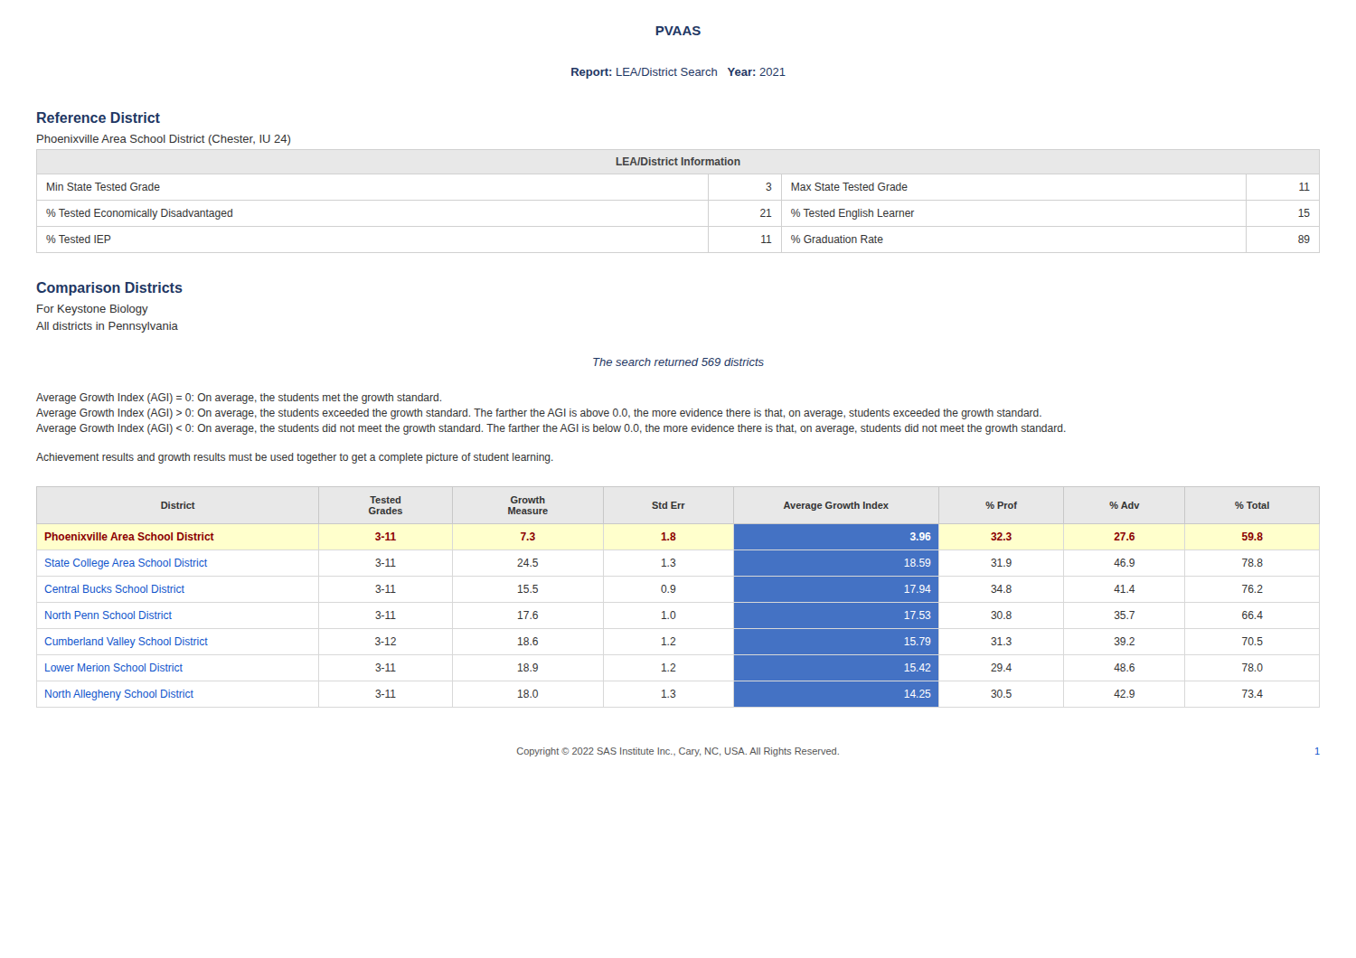PVAAS
Report: LEA/District Search Year: 2021
Reference District
Phoenixville Area School District (Chester, IU 24)
| LEA/District Information |
| --- |
| Min State Tested Grade | 3 | Max State Tested Grade | 11 |
| % Tested Economically Disadvantaged | 21 | % Tested English Learner | 15 |
| % Tested IEP | 11 | % Graduation Rate | 89 |
Comparison Districts
For Keystone Biology
All districts in Pennsylvania
The search returned 569 districts
Average Growth Index (AGI) = 0: On average, the students met the growth standard.
Average Growth Index (AGI) > 0: On average, the students exceeded the growth standard. The farther the AGI is above 0.0, the more evidence there is that, on average, students exceeded the growth standard.
Average Growth Index (AGI) < 0: On average, the students did not meet the growth standard. The farther the AGI is below 0.0, the more evidence there is that, on average, students did not meet the growth standard.
Achievement results and growth results must be used together to get a complete picture of student learning.
| District | Tested Grades | Growth Measure | Std Err | Average Growth Index | % Prof | % Adv | % Total |
| --- | --- | --- | --- | --- | --- | --- | --- |
| Phoenixville Area School District | 3-11 | 7.3 | 1.8 | 3.96 | 32.3 | 27.6 | 59.8 |
| State College Area School District | 3-11 | 24.5 | 1.3 | 18.59 | 31.9 | 46.9 | 78.8 |
| Central Bucks School District | 3-11 | 15.5 | 0.9 | 17.94 | 34.8 | 41.4 | 76.2 |
| North Penn School District | 3-11 | 17.6 | 1.0 | 17.53 | 30.8 | 35.7 | 66.4 |
| Cumberland Valley School District | 3-12 | 18.6 | 1.2 | 15.79 | 31.3 | 39.2 | 70.5 |
| Lower Merion School District | 3-11 | 18.9 | 1.2 | 15.42 | 29.4 | 48.6 | 78.0 |
| North Allegheny School District | 3-11 | 18.0 | 1.3 | 14.25 | 30.5 | 42.9 | 73.4 |
Copyright © 2022 SAS Institute Inc., Cary, NC, USA. All Rights Reserved. 1